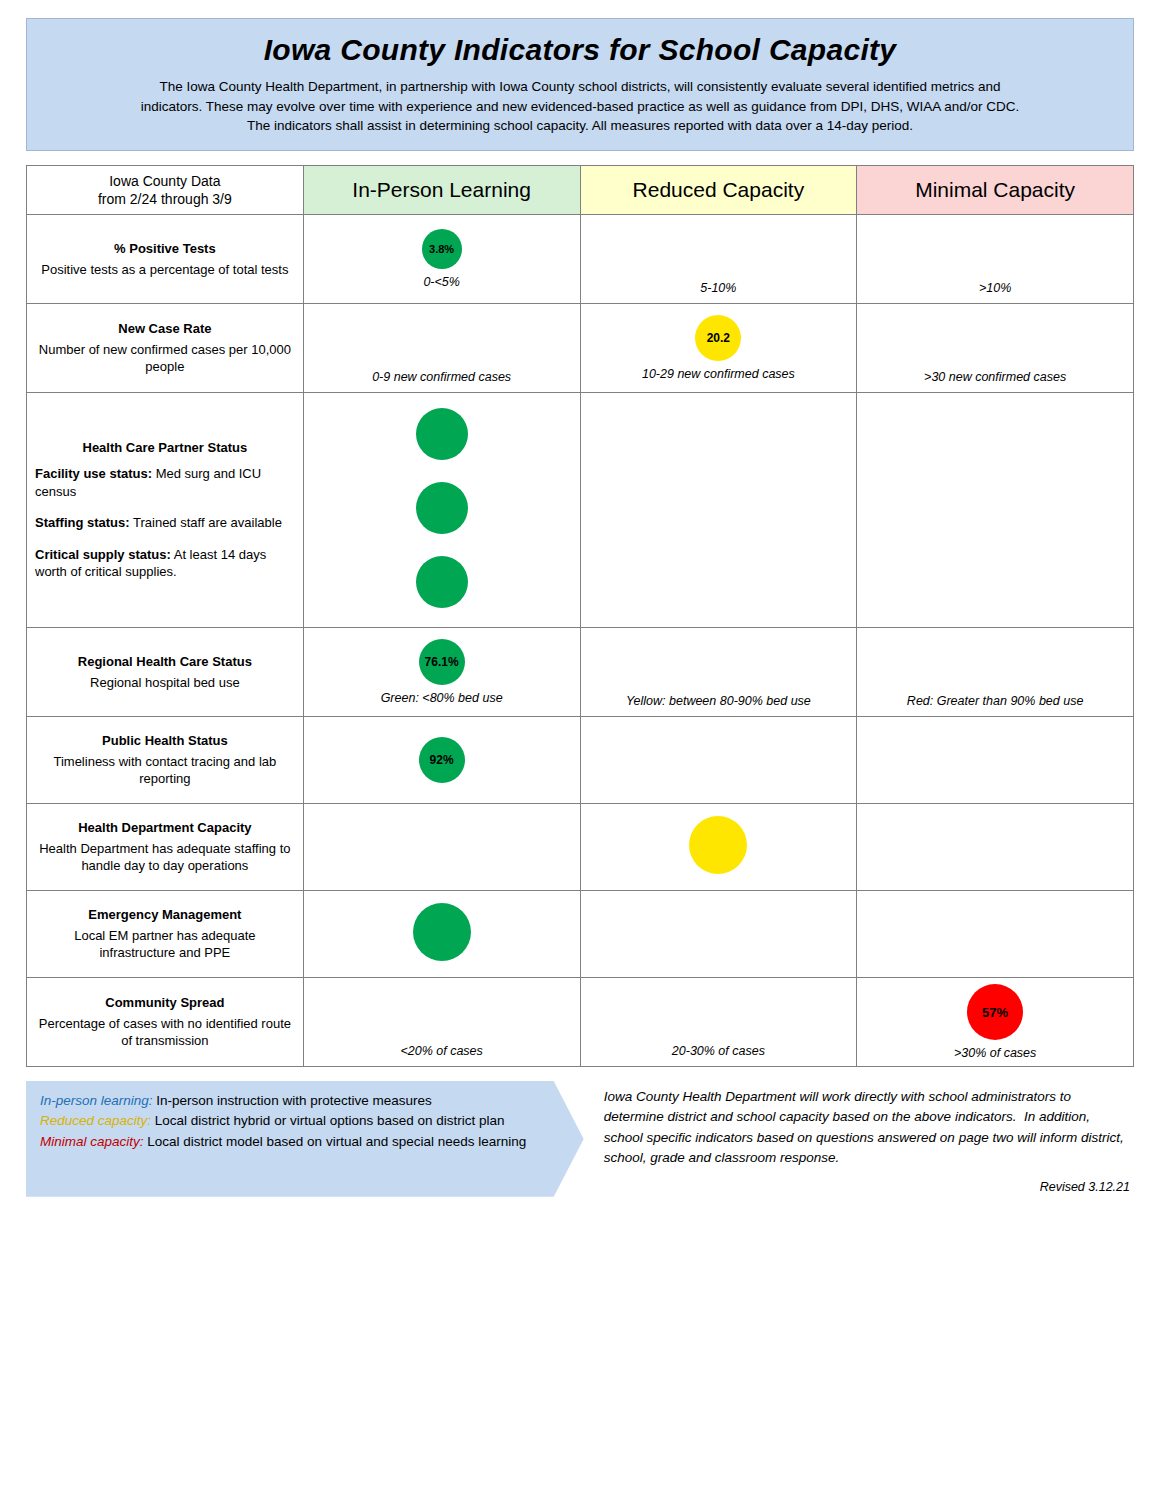Iowa County Indicators for School Capacity
The Iowa County Health Department, in partnership with Iowa County school districts, will consistently evaluate several identified metrics and indicators. These may evolve over time with experience and new evidenced-based practice as well as guidance from DPI, DHS, WIAA and/or CDC. The indicators shall assist in determining school capacity. All measures reported with data over a 14-day period.
| Iowa County Data from 2/24 through 3/9 | In-Person Learning | Reduced Capacity | Minimal Capacity |
| --- | --- | --- | --- |
| % Positive Tests Positive tests as a percentage of total tests | 3.8% 0-<5% | 5-10% | >10% |
| New Case Rate Number of new confirmed cases per 10,000 people | 0-9 new confirmed cases | 20.2 10-29 new confirmed cases | >30 new confirmed cases |
| Health Care Partner Status Facility use status: Med surg and ICU census Staffing status: Trained staff are available Critical supply status: At least 14 days worth of critical supplies. | | | |
| Regional Health Care Status Regional hospital bed use | 76.1% Green: <80% bed use | Yellow: between 80-90% bed use | Red: Greater than 90% bed use |
| Public Health Status Timeliness with contact tracing and lab reporting | 92% | | |
| Health Department Capacity Health Department has adequate staffing to handle day to day operations | | | |
| Emergency Management Local EM partner has adequate infrastructure and PPE | | | |
| Community Spread Percentage of cases with no identified route of transmission | <20% of cases | 20-30% of cases | 57% >30% of cases |
In-person learning: In-person instruction with protective measures
Reduced capacity: Local district hybrid or virtual options based on district plan
Minimal capacity: Local district model based on virtual and special needs learning
Iowa County Health Department will work directly with school administrators to determine district and school capacity based on the above indicators. In addition, school specific indicators based on questions answered on page two will inform district, school, grade and classroom response.
Revised 3.12.21